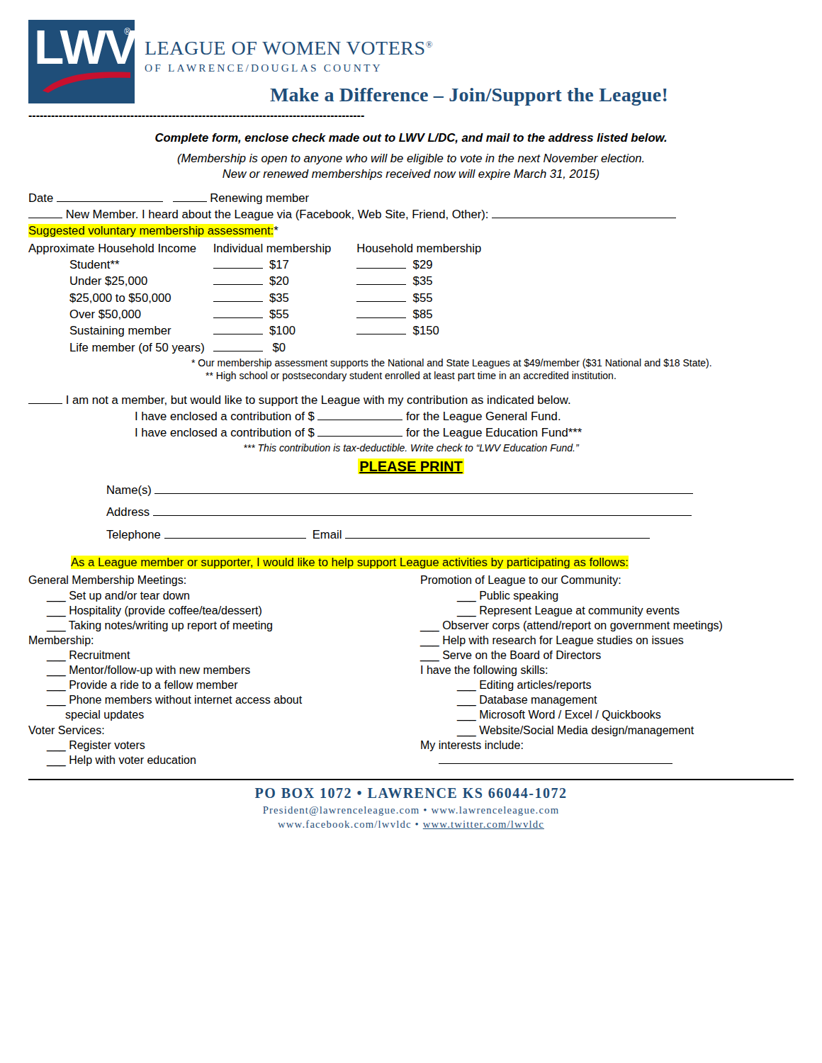LWV
®
LEAGUE OF WOMEN VOTERS®
OF LAWRENCE/DOUGLAS COUNTY
Make a Difference – Join/Support the League!
-----------------------------------------------------------------------------------------
Complete form, enclose check made out to LWV L/DC, and mail to the address listed below.
(Membership is open to anyone who will be eligible to vote in the next November election.
New or renewed memberships received now will expire March 31, 2015)
Date Renewing member
New Member. I heard about the League via (Facebook, Web Site, Friend, Other):
Suggested voluntary membership assessment:*
| Approximate Household Income | Individual membership | Household membership |
| Student** | $17 | $29 |
| Under $25,000 | $20 | $35 |
| $25,000 to $50,000 | $35 | $55 |
| Over $50,000 | $55 | $85 |
| Sustaining member | $100 | $150 |
| Life member (of 50 years) | $0 | |
* Our membership assessment supports the National and State Leagues at $49/member ($31 National and $18 State).
** High school or postsecondary student enrolled at least part time in an accredited institution.
I am not a member, but would like to support the League with my contribution as indicated below.
I have enclosed a contribution of $ for the League General Fund.
I have enclosed a contribution of $ for the League Education Fund***
*** This contribution is tax-deductible. Write check to “LWV Education Fund.”
PLEASE PRINT
Name(s)
Address
Telephone Email
As a League member or supporter, I would like to help support League activities by participating as follows:
General Membership Meetings:
___ Set up and/or tear down
___ Hospitality (provide coffee/tea/dessert)
___ Taking notes/writing up report of meeting
Membership:
___ Recruitment
___ Mentor/follow-up with new members
___ Provide a ride to a fellow member
___ Phone members without internet access about
special updates
Voter Services:
___ Register voters
___ Help with voter education
Promotion of League to our Community:
___ Public speaking
___ Represent League at community events
___ Observer corps (attend/report on government meetings)
___ Help with research for League studies on issues
___ Serve on the Board of Directors
I have the following skills:
___ Editing articles/reports
___ Database management
___ Microsoft Word / Excel / Quickbooks
___ Website/Social Media design/management
My interests include:
PO BOX 1072 • LAWRENCE KS 66044-1072
President@lawrenceleague.com • www.lawrenceleague.com
www.facebook.com/lwvldc • www.twitter.com/lwvldc